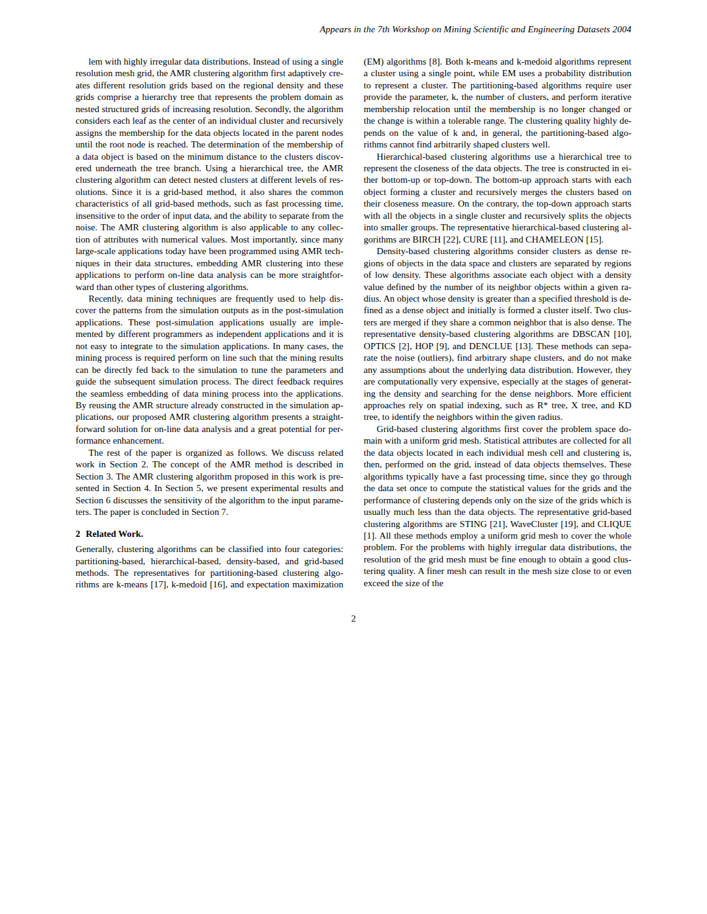Appears in the 7th Workshop on Mining Scientific and Engineering Datasets 2004
lem with highly irregular data distributions. Instead of using a single resolution mesh grid, the AMR clustering algorithm first adaptively creates different resolution grids based on the regional density and these grids comprise a hierarchy tree that represents the problem domain as nested structured grids of increasing resolution. Secondly, the algorithm considers each leaf as the center of an individual cluster and recursively assigns the membership for the data objects located in the parent nodes until the root node is reached. The determination of the membership of a data object is based on the minimum distance to the clusters discovered underneath the tree branch. Using a hierarchical tree, the AMR clustering algorithm can detect nested clusters at different levels of resolutions. Since it is a grid-based method, it also shares the common characteristics of all grid-based methods, such as fast processing time, insensitive to the order of input data, and the ability to separate from the noise. The AMR clustering algorithm is also applicable to any collection of attributes with numerical values. Most importantly, since many large-scale applications today have been programmed using AMR techniques in their data structures, embedding AMR clustering into these applications to perform on-line data analysis can be more straightforward than other types of clustering algorithms.
Recently, data mining techniques are frequently used to help discover the patterns from the simulation outputs as in the post-simulation applications. These post-simulation applications usually are implemented by different programmers as independent applications and it is not easy to integrate to the simulation applications. In many cases, the mining process is required perform on line such that the mining results can be directly fed back to the simulation to tune the parameters and guide the subsequent simulation process. The direct feedback requires the seamless embedding of data mining process into the applications. By reusing the AMR structure already constructed in the simulation applications, our proposed AMR clustering algorithm presents a straightforward solution for on-line data analysis and a great potential for performance enhancement.
The rest of the paper is organized as follows. We discuss related work in Section 2. The concept of the AMR method is described in Section 3. The AMR clustering algorithm proposed in this work is presented in Section 4. In Section 5, we present experimental results and Section 6 discusses the sensitivity of the algorithm to the input parameters. The paper is concluded in Section 7.
2 Related Work.
Generally, clustering algorithms can be classified into four categories: partitioning-based, hierarchical-based, density-based, and grid-based methods. The representatives for partitioning-based clustering algorithms are k-means [17], k-medoid [16], and expectation maximization (EM) algorithms [8]. Both k-means and k-medoid algorithms represent a cluster using a single point, while EM uses a probability distribution to represent a cluster. The partitioning-based algorithms require user provide the parameter, k, the number of clusters, and perform iterative membership relocation until the membership is no longer changed or the change is within a tolerable range. The clustering quality highly depends on the value of k and, in general, the partitioning-based algorithms cannot find arbitrarily shaped clusters well.
Hierarchical-based clustering algorithms use a hierarchical tree to represent the closeness of the data objects. The tree is constructed in either bottom-up or top-down. The bottom-up approach starts with each object forming a cluster and recursively merges the clusters based on their closeness measure. On the contrary, the top-down approach starts with all the objects in a single cluster and recursively splits the objects into smaller groups. The representative hierarchical-based clustering algorithms are BIRCH [22], CURE [11], and CHAMELEON [15].
Density-based clustering algorithms consider clusters as dense regions of objects in the data space and clusters are separated by regions of low density. These algorithms associate each object with a density value defined by the number of its neighbor objects within a given radius. An object whose density is greater than a specified threshold is defined as a dense object and initially is formed a cluster itself. Two clusters are merged if they share a common neighbor that is also dense. The representative density-based clustering algorithms are DBSCAN [10], OPTICS [2], HOP [9], and DENCLUE [13]. These methods can separate the noise (outliers), find arbitrary shape clusters, and do not make any assumptions about the underlying data distribution. However, they are computationally very expensive, especially at the stages of generating the density and searching for the dense neighbors. More efficient approaches rely on spatial indexing, such as R* tree, X tree, and KD tree, to identify the neighbors within the given radius.
Grid-based clustering algorithms first cover the problem space domain with a uniform grid mesh. Statistical attributes are collected for all the data objects located in each individual mesh cell and clustering is, then, performed on the grid, instead of data objects themselves. These algorithms typically have a fast processing time, since they go through the data set once to compute the statistical values for the grids and the performance of clustering depends only on the size of the grids which is usually much less than the data objects. The representative grid-based clustering algorithms are STING [21], WaveCluster [19], and CLIQUE [1]. All these methods employ a uniform grid mesh to cover the whole problem. For the problems with highly irregular data distributions, the resolution of the grid mesh must be fine enough to obtain a good clustering quality. A finer mesh can result in the mesh size close to or even exceed the size of the
2